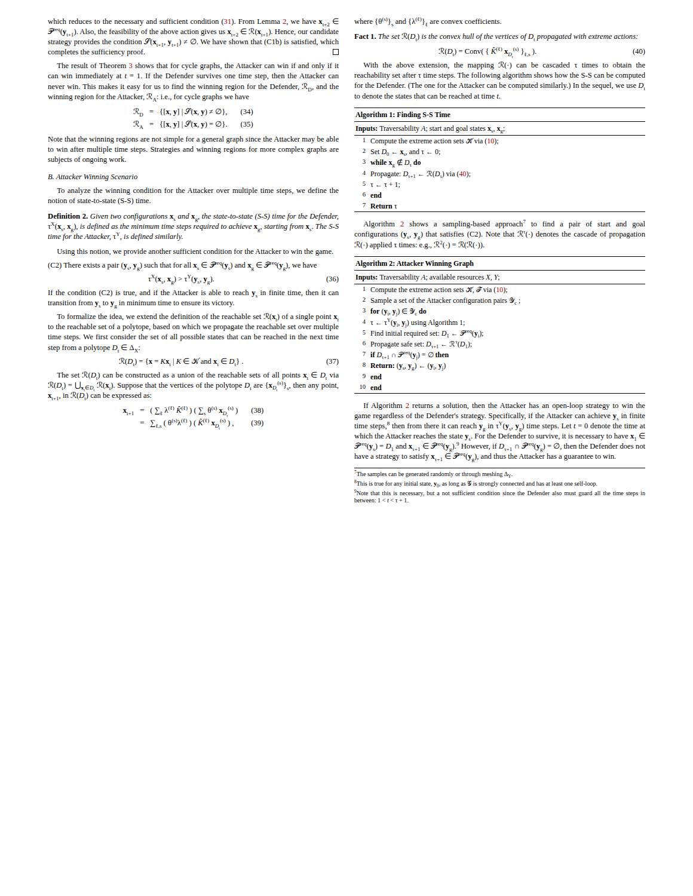which reduces to the necessary and sufficient condition (31). From Lemma 2, we have xt+2 ∈ 𝒫req(yt+1). Also, the feasibility of the above action gives us xt+2 ∈ ℛ(xt+1). Hence, our candidate strategy provides the condition 𝒮(xt+1, yt+1) ≠ ∅. We have shown that (C1b) is satisfied, which completes the sufficiency proof.
The result of Theorem 3 shows that for cycle graphs, the Attacker can win if and only if it can win immediately at t = 1. If the Defender survives one time step, then the Attacker can never win. This makes it easy for us to find the winning region for the Defender, ℛD, and the winning region for the Attacker, ℛA: i.e., for cycle graphs we have
| ℛ D | = | {[ x , y ] / 𝒮( x , y ) ≠ ∅}, | (34) |
| ℛ A | = | {[ x , y ] / 𝒮( x , y ) = ∅}. | (35) |
Note that the winning regions are not simple for a general graph since the Attacker may be able to win after multiple time steps. Strategies and winning regions for more complex graphs are subjects of ongoing work.
B. Attacker Winning Scenario
To analyze the winning condition for the Attacker over multiple time steps, we define the notion of state-to-state (S-S) time.
Definition 2. Given two configurations xs and xg, the state-to-state (S-S) time for the Defender, τX(xs, xg), is defined as the minimum time steps required to achieve xg, starting from xs. The S-S time for the Attacker, τY, is defined similarly.
Using this notion, we provide another sufficient condition for the Attacker to win the game.
(C2) There exists a pair (ys, yg) such that for all xs ∈ 𝒫req(ys) and xg ∈ 𝒫req(yg), we have
τX(xs, xg) > τY(ys, yg).
(36)
If the condition (C2) is true, and if the Attacker is able to reach ys in finite time, then it can transition from ys to yg in minimum time to ensure its victory.
To formalize the idea, we extend the definition of the reachable set ℛ(xt) of a single point xt to the reachable set of a polytope, based on which we propagate the reachable set over multiple time steps. We first consider the set of all possible states that can be reached in the next time step from a polytope Dt ∈ ΔX:
ℛ(Dt) = {x = Kxt | K ∈ 𝒦 and xt ∈ Dt} .
(37)
The set ℛ(Dt) can be constructed as a union of the reachable sets of all points xt ∈ Dt via ℛ(Dt) = ⋃xt∈Dt ℛ(xt). Suppose that the vertices of the polytope Dt are {xDt(s)}s, then any point, xt+1, in ℛ(Dt) can be expressed as:
| x t+1 | = | ( ∑ ℓ λ (ℓ) K̂ (ℓ) ) ( ∑ s θ (s) x D t (s) ) | (38) |
| | = | ∑ ℓ,s ( θ (s) λ (ℓ) ) ( K̂ (ℓ) x D t (s) ) , | (39) |
where {θ(s)}s and {λ(ℓ)}ℓ are convex coefficients.
Fact 1. The set ℛ(Dt) is the convex hull of the vertices of Dt propagated with extreme actions:
ℛ(Dt) = Conv( { K̂(ℓ) xDt(s) }ℓ,s ).
(40)
With the above extension, the mapping ℛ(·) can be cascaded τ times to obtain the reachability set after τ time steps. The following algorithm shows how the S-S can be computed for the Defender. (The one for the Attacker can be computed similarly.) In the sequel, we use Dt to denote the states that can be reached at time t.
Algorithm 1: Finding S-S Time
Inputs: Traversability A; start and goal states xs, xg;
| 1 | Compute the extreme action sets 𝒦̂ via ( 10 ); |
| 2 | Set D 0 ← x s , and τ ← 0; |
| 3 | while x g ∉ D τ do |
| 4 | Propagate: D τ+1 ← ℛ( D τ ) via ( 40 ); |
| 5 | τ ← τ + 1; |
| 6 | end |
| 7 | Return τ |
Algorithm 2 shows a sampling-based approach7 to find a pair of start and goal configurations (ys, yg) that satisfies (C2). Note that ℛτ(·) denotes the cascade of propagation ℛ(·) applied τ times: e.g., ℛ2(·) = ℛ(ℛ(·)).
Algorithm 2: Attacker Winning Graph
Inputs: Traversability A; available resources X, Y;
| 1 | Compute the extreme action sets 𝒦̂, ℱ̂ via ( 10 ); |
| 2 | Sample a set of the Attacker configuration pairs 𝒴 c ; |
| 3 | for ( y i , y j ) ∈ 𝒴 c do |
| 4 | τ ← τ Y ( y i , y j ) using Algorithm 1; |
| 5 | Find initial required set: D 1 ← 𝒫 req ( y i ); |
| 6 | Propagate safe set: D τ+1 ← ℛ τ ( D 1 ); |
| 7 | if D τ+1 ∩ 𝒫 req ( y j ) = ∅ then |
| 8 | Return: ( y s , y g ) ← ( y i , y j ) |
| 9 | end |
| 10 | end |
If Algorithm 2 returns a solution, then the Attacker has an open-loop strategy to win the game regardless of the Defender's strategy. Specifically, if the Attacker can achieve ys in finite time steps,8 then from there it can reach yg in τY(ys, yg) time steps. Let t = 0 denote the time at which the Attacker reaches the state ys. For the Defender to survive, it is necessary to have x1 ∈ 𝒫req(ys) = D1 and xτ+1 ∈ 𝒫req(yg).9 However, if Dτ+1 ∩ 𝒫req(yg) = ∅, then the Defender does not have a strategy to satisfy xτ+1 ∈ 𝒫req(yg), and thus the Attacker has a guarantee to win.
7The samples can be generated randomly or through meshing ΔY.
8This is true for any initial state, y0, as long as 𝒢 is strongly connected and has at least one self-loop.
9Note that this is necessary, but a not sufficient condition since the Defender also must guard all the time steps in between: 1 < t < τ + 1.